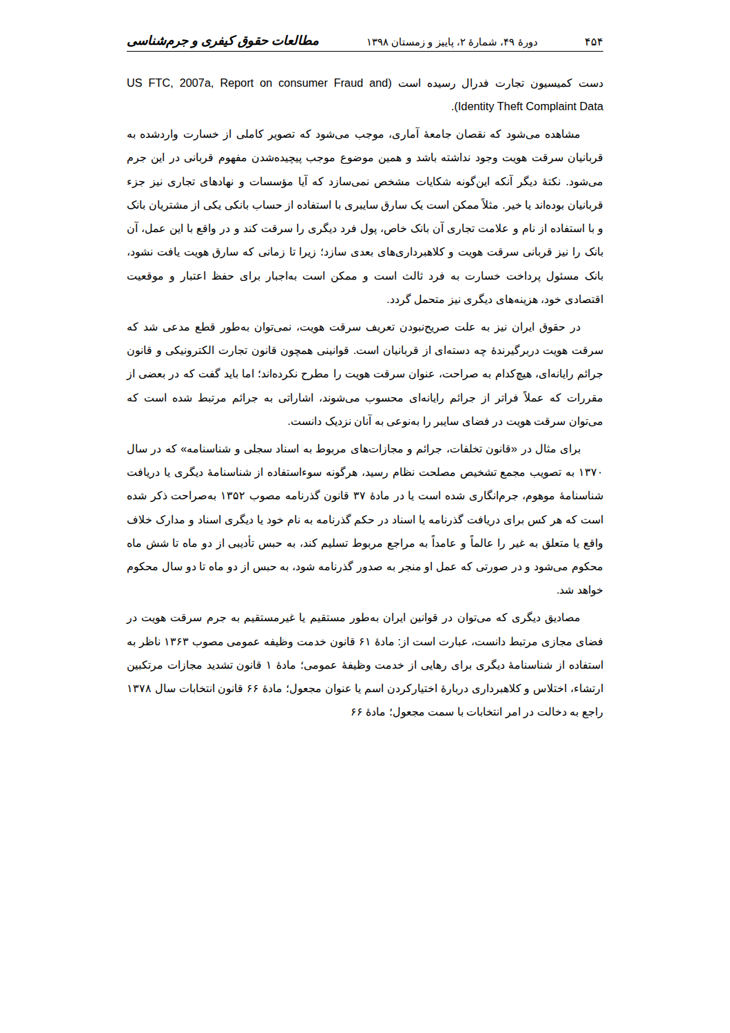۴۵۴
دورهٔ ۴۹، شمارهٔ ۲، پاییز و زمستان ۱۳۹۸
مطالعات حقوق کیفری و جرم‌شناسی
دست کمیسیون تجارت فدرال رسیده است (US FTC, 2007a, Report on consumer Fraud and Identity Theft Complaint Data).
مشاهده می‌شود که نقصان جامعهٔ آماری، موجب می‌شود که تصویر کاملی از خسارت واردشده به قربانیان سرقت هویت وجود نداشته باشد و همین موضوع موجب پیچیده‌شدن مفهوم قربانی در این جرم می‌شود. نکتهٔ دیگر آنکه این‌گونه شکایات مشخص نمی‌سازد که آیا مؤسسات و نهادهای تجاری نیز جزء قربانیان بوده‌اند یا خیر. مثلاً ممکن است یک سارق سایبری با استفاده از حساب بانکی یکی از مشتریان بانک و با استفاده از نام و علامت تجاری آن بانک خاص، پول فرد دیگری را سرقت کند و در واقع با این عمل، آن بانک را نیز قربانی سرقت هویت و کلاهبرداری‌های بعدی سازد؛ زیرا تا زمانی که سارق هویت یافت نشود، بانک مسئول پرداخت خسارت به فرد ثالث است و ممکن است به‌اجبار برای حفظ اعتبار و موقعیت اقتصادی خود، هزینه‌های دیگری نیز متحمل گردد.
در حقوق ایران نیز به علت صریح‌نبودن تعریف سرقت هویت، نمی‌توان به‌طور قطع مدعی شد که سرقت هویت دربرگیرندهٔ چه دسته‌ای از قربانیان است. قوانینی همچون قانون تجارت الکترونیکی و قانون جرائم رایانه‌ای، هیچ‌کدام به صراحت، عنوان سرقت هویت را مطرح نکرده‌اند؛ اما باید گفت که در بعضی از مقررات که عملاً فراتر از جرائم رایانه‌ای محسوب می‌شوند، اشاراتی به جرائم مرتبط شده است که می‌توان سرقت هویت در فضای سایبر را به‌نوعی به آنان نزدیک دانست.
برای مثال در «قانون تخلفات، جرائم و مجازات‌های مربوط به اسناد سجلی و شناسنامه» که در سال ۱۳۷۰ به تصویب مجمع تشخیص مصلحت نظام رسید، هرگونه سوءاستفاده از شناسنامهٔ دیگری یا دریافت شناسنامهٔ موهوم، جرم‌انگاری شده است یا در مادهٔ ۳۷ قانون گذرنامه مصوب ۱۳۵۲ به‌صراحت ذکر شده است که هر کس برای دریافت گذرنامه یا اسناد در حکم گذرنامه به نام خود یا دیگری اسناد و مدارک خلاف واقع یا متعلق به غیر را عالماً و عامداً به مراجع مربوط تسلیم کند، به حبس تأدیبی از دو ماه تا شش ماه محکوم می‌شود و در صورتی که عمل او منجر به صدور گذرنامه شود، به حبس از دو ماه تا دو سال محکوم خواهد شد.
مصادیق دیگری که می‌توان در قوانین ایران به‌طور مستقیم یا غیرمستقیم به جرم سرقت هویت در فضای مجازی مرتبط دانست، عبارت است از: مادهٔ ۶۱ قانون خدمت وظیفه عمومی مصوب ۱۳۶۳ ناظر به استفاده از شناسنامهٔ دیگری برای رهایی از خدمت وظیفهٔ عمومی؛ مادهٔ ۱ قانون تشدید مجازات مرتکبین ارتشاء، اختلاس و کلاهبرداری دربارهٔ اختیارکردن اسم یا عنوان مجعول؛ مادهٔ ۶۶ قانون انتخابات سال ۱۳۷۸ راجع به دخالت در امر انتخابات با سمت مجعول؛ مادهٔ ۶۶